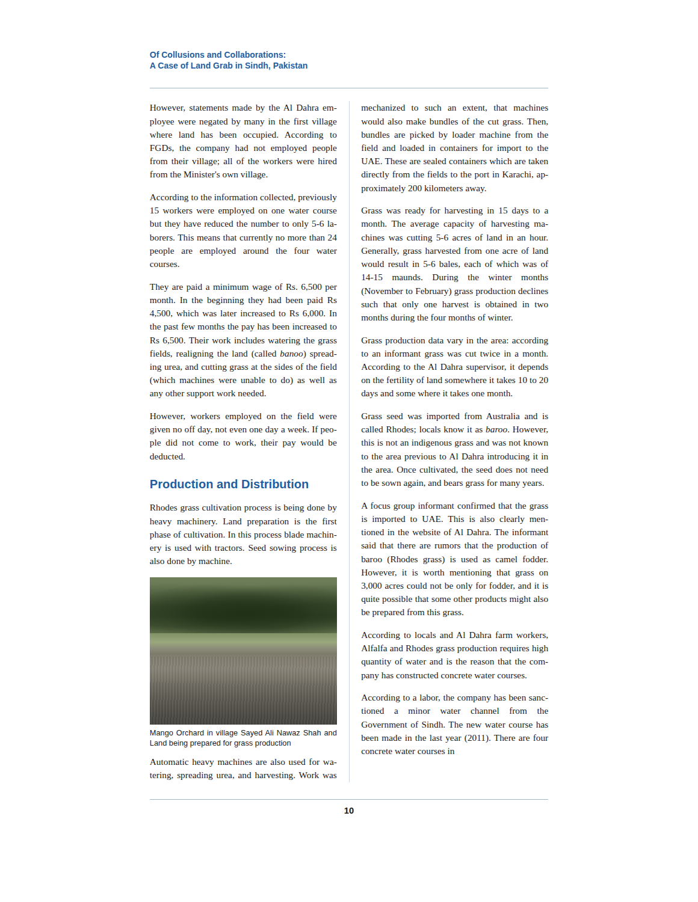Of Collusions and Collaborations: A Case of Land Grab in Sindh, Pakistan
However, statements made by the Al Dahra employee were negated by many in the first village where land has been occupied. According to FGDs, the company had not employed people from their village; all of the workers were hired from the Minister's own village.
According to the information collected, previously 15 workers were employed on one water course but they have reduced the number to only 5-6 laborers. This means that currently no more than 24 people are employed around the four water courses.
They are paid a minimum wage of Rs. 6,500 per month. In the beginning they had been paid Rs 4,500, which was later increased to Rs 6,000. In the past few months the pay has been increased to Rs 6,500. Their work includes watering the grass fields, realigning the land (called banoo) spreading urea, and cutting grass at the sides of the field (which machines were unable to do) as well as any other support work needed.
However, workers employed on the field were given no off day, not even one day a week. If people did not come to work, their pay would be deducted.
Production and Distribution
Rhodes grass cultivation process is being done by heavy machinery. Land preparation is the first phase of cultivation. In this process blade machinery is used with tractors. Seed sowing process is also done by machine.
Mango Orchard in village Sayed Ali Nawaz Shah and Land being prepared for grass production
Automatic heavy machines are also used for watering, spreading urea, and harvesting. Work was mechanized to such an extent, that machines would also make bundles of the cut grass. Then, bundles are picked by loader machine from the field and loaded in containers for import to the UAE. These are sealed containers which are taken directly from the fields to the port in Karachi, approximately 200 kilometers away.
Grass was ready for harvesting in 15 days to a month. The average capacity of harvesting machines was cutting 5-6 acres of land in an hour. Generally, grass harvested from one acre of land would result in 5-6 bales, each of which was of 14-15 maunds. During the winter months (November to February) grass production declines such that only one harvest is obtained in two months during the four months of winter.
Grass production data vary in the area: according to an informant grass was cut twice in a month. According to the Al Dahra supervisor, it depends on the fertility of land somewhere it takes 10 to 20 days and some where it takes one month.
Grass seed was imported from Australia and is called Rhodes; locals know it as baroo. However, this is not an indigenous grass and was not known to the area previous to Al Dahra introducing it in the area. Once cultivated, the seed does not need to be sown again, and bears grass for many years.
A focus group informant confirmed that the grass is imported to UAE. This is also clearly mentioned in the website of Al Dahra. The informant said that there are rumors that the production of baroo (Rhodes grass) is used as camel fodder. However, it is worth mentioning that grass on 3,000 acres could not be only for fodder, and it is quite possible that some other products might also be prepared from this grass.
According to locals and Al Dahra farm workers, Alfalfa and Rhodes grass production requires high quantity of water and is the reason that the company has constructed concrete water courses.
According to a labor, the company has been sanctioned a minor water channel from the Government of Sindh. The new water course has been made in the last year (2011). There are four concrete water courses in
10